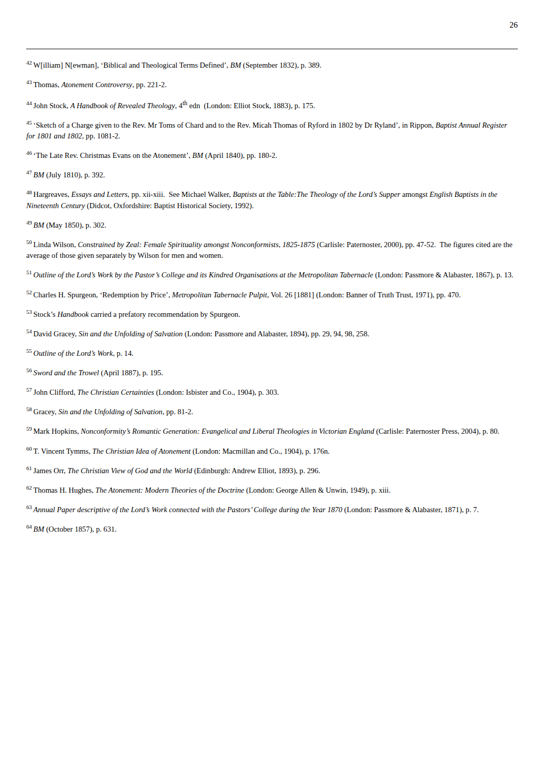26
42W[illiam] N[ewman], ‘Biblical and Theological Terms Defined’, BM (September 1832), p. 389.
43Thomas, Atonement Controversy, pp. 221-2.
44John Stock, A Handbook of Revealed Theology, 4th edn (London: Elliot Stock, 1883), p. 175.
45‘Sketch of a Charge given to the Rev. Mr Toms of Chard and to the Rev. Micah Thomas of Ryford in 1802 by Dr Ryland’, in Rippon, Baptist Annual Register for 1801 and 1802, pp. 1081-2.
46‘The Late Rev. Christmas Evans on the Atonement’, BM (April 1840), pp. 180-2.
47BM (July 1810), p. 392.
48Hargreaves, Essays and Letters, pp. xii-xiii. See Michael Walker, Baptists at the Table:The Theology of the Lord’s Supper amongst English Baptists in the Nineteenth Century (Didcot, Oxfordshire: Baptist Historical Society, 1992).
49BM (May 1850), p. 302.
50Linda Wilson, Constrained by Zeal: Female Spirituality amongst Nonconformists, 1825-1875 (Carlisle: Paternoster, 2000), pp. 47-52. The figures cited are the average of those given separately by Wilson for men and women.
51Outline of the Lord’s Work by the Pastor’s College and its Kindred Organisations at the Metropolitan Tabernacle (London: Passmore & Alabaster, 1867), p. 13.
52Charles H. Spurgeon, ‘Redemption by Price’, Metropolitan Tabernacle Pulpit, Vol. 26 [1881] (London: Banner of Truth Trust, 1971), pp. 470.
53Stock’s Handbook carried a prefatory recommendation by Spurgeon.
54David Gracey, Sin and the Unfolding of Salvation (London: Passmore and Alabaster, 1894), pp. 29, 94, 98, 258.
55Outline of the Lord’s Work, p. 14.
56Sword and the Trowel (April 1887), p. 195.
57John Clifford, The Christian Certainties (London: Isbister and Co., 1904), p. 303.
58Gracey, Sin and the Unfolding of Salvation, pp. 81-2.
59Mark Hopkins, Nonconformity’s Romantic Generation: Evangelical and Liberal Theologies in Victorian England (Carlisle: Paternoster Press, 2004), p. 80.
60T. Vincent Tymms, The Christian Idea of Atonement (London: Macmillan and Co., 1904), p. 176n.
61James Orr, The Christian View of God and the World (Edinburgh: Andrew Elliot, 1893), p. 296.
62Thomas H. Hughes, The Atonement: Modern Theories of the Doctrine (London: George Allen & Unwin, 1949), p. xiii.
63Annual Paper descriptive of the Lord’s Work connected with the Pastors’ College during the Year 1870 (London: Passmore & Alabaster, 1871), p. 7.
64BM (October 1857), p. 631.